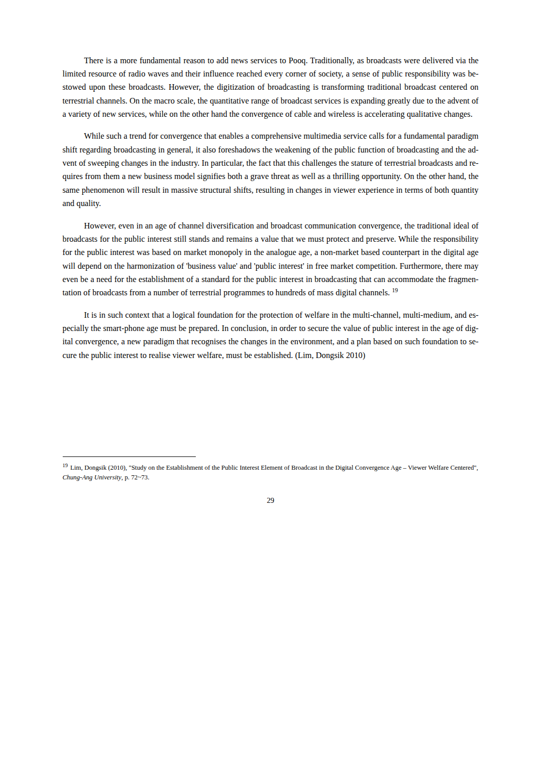There is a more fundamental reason to add news services to Pooq. Traditionally, as broadcasts were delivered via the limited resource of radio waves and their influence reached every corner of society, a sense of public responsibility was bestowed upon these broadcasts. However, the digitization of broadcasting is transforming traditional broadcast centered on terrestrial channels. On the macro scale, the quantitative range of broadcast services is expanding greatly due to the advent of a variety of new services, while on the other hand the convergence of cable and wireless is accelerating qualitative changes.
While such a trend for convergence that enables a comprehensive multimedia service calls for a fundamental paradigm shift regarding broadcasting in general, it also foreshadows the weakening of the public function of broadcasting and the advent of sweeping changes in the industry. In particular, the fact that this challenges the stature of terrestrial broadcasts and requires from them a new business model signifies both a grave threat as well as a thrilling opportunity. On the other hand, the same phenomenon will result in massive structural shifts, resulting in changes in viewer experience in terms of both quantity and quality.
However, even in an age of channel diversification and broadcast communication convergence, the traditional ideal of broadcasts for the public interest still stands and remains a value that we must protect and preserve. While the responsibility for the public interest was based on market monopoly in the analogue age, a non-market based counterpart in the digital age will depend on the harmonization of 'business value' and 'public interest' in free market competition. Furthermore, there may even be a need for the establishment of a standard for the public interest in broadcasting that can accommodate the fragmentation of broadcasts from a number of terrestrial programmes to hundreds of mass digital channels. 19
It is in such context that a logical foundation for the protection of welfare in the multi-channel, multi-medium, and especially the smart-phone age must be prepared. In conclusion, in order to secure the value of public interest in the age of digital convergence, a new paradigm that recognises the changes in the environment, and a plan based on such foundation to secure the public interest to realise viewer welfare, must be established. (Lim, Dongsik 2010)
19 Lim, Dongsik (2010), "Study on the Establishment of the Public Interest Element of Broadcast in the Digital Convergence Age – Viewer Welfare Centered", Chung-Ang University, p. 72~73.
29